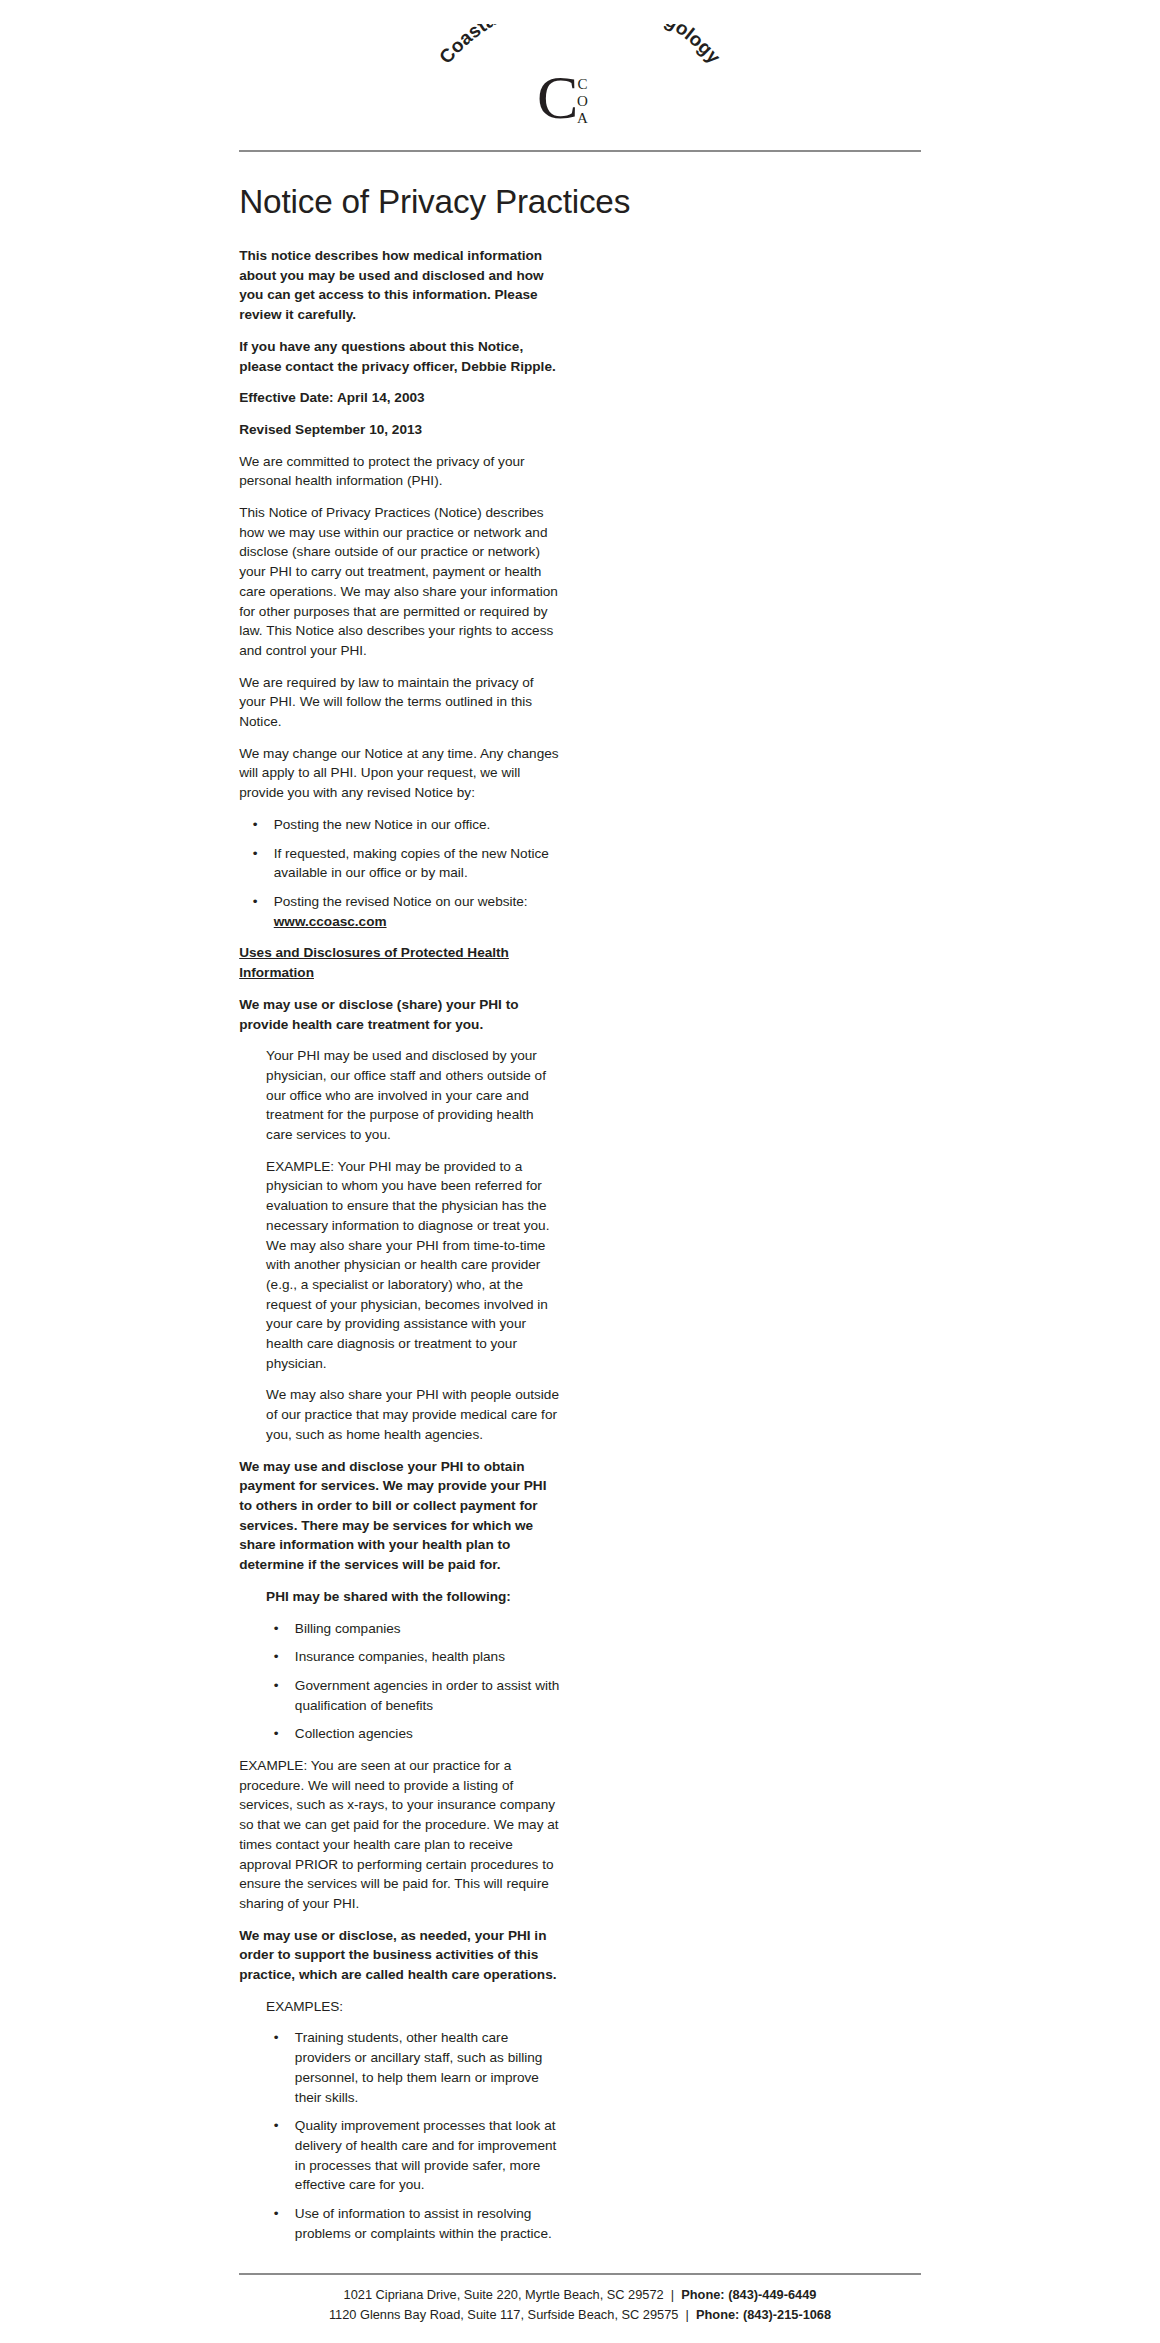Coastal Carolina Otolaryngology
C C
O
A
Notice of Privacy Practices
This notice describes how medical information about you may be used and disclosed and how you can get access to this information. Please review it carefully.
If you have any questions about this Notice, please contact the privacy officer, Debbie Ripple.
Effective Date: April 14, 2003
Revised September 10, 2013
We are committed to protect the privacy of your personal health information (PHI).
This Notice of Privacy Practices (Notice) describes how we may use within our practice or network and disclose (share outside of our practice or network) your PHI to carry out treatment, payment or health care operations. We may also share your information for other purposes that are permitted or required by law. This Notice also describes your rights to access and control your PHI.
We are required by law to maintain the privacy of your PHI. We will follow the terms outlined in this Notice.
We may change our Notice at any time. Any changes will apply to all PHI. Upon your request, we will provide you with any revised Notice by:
Posting the new Notice in our office.
If requested, making copies of the new Notice available in our office or by mail.
Posting the revised Notice on our website:
www.ccoasc.com
Uses and Disclosures of Protected Health Information
We may use or disclose (share) your PHI to provide health care treatment for you.
Your PHI may be used and disclosed by your physician, our office staff and others outside of our office who are involved in your care and treatment for the purpose of providing health care services to you.
EXAMPLE: Your PHI may be provided to a physician to whom you have been referred for evaluation to ensure that the physician has the necessary information to diagnose or treat you. We may also share your PHI from time-to-time with another physician or health care provider (e.g., a specialist or laboratory) who, at the request of your physician, becomes involved in your care by providing assistance with your health care diagnosis or treatment to your physician.
We may also share your PHI with people outside of our practice that may provide medical care for you, such as home health agencies.
We may use and disclose your PHI to obtain payment for services. We may provide your PHI to others in order to bill or collect payment for services. There may be services for which we share information with your health plan to determine if the services will be paid for.
PHI may be shared with the following:
Billing companies
Insurance companies, health plans
Government agencies in order to assist with qualification of benefits
Collection agencies
EXAMPLE: You are seen at our practice for a procedure. We will need to provide a listing of services, such as x-rays, to your insurance company so that we can get paid for the procedure. We may at times contact your health care plan to receive approval PRIOR to performing certain procedures to ensure the services will be paid for. This will require sharing of your PHI.
We may use or disclose, as needed, your PHI in order to support the business activities of this practice, which are called health care operations.
EXAMPLES:
Training students, other health care providers or ancillary staff, such as billing personnel, to help them learn or improve their skills.
Quality improvement processes that look at delivery of health care and for improvement in processes that will provide safer, more effective care for you.
Use of information to assist in resolving problems or complaints within the practice.
1021 Cipriana Drive, Suite 220, Myrtle Beach, SC 29572 | Phone: (843)-449-6449
1120 Glenns Bay Road, Suite 117, Surfside Beach, SC 29575 | Phone: (843)-215-1068